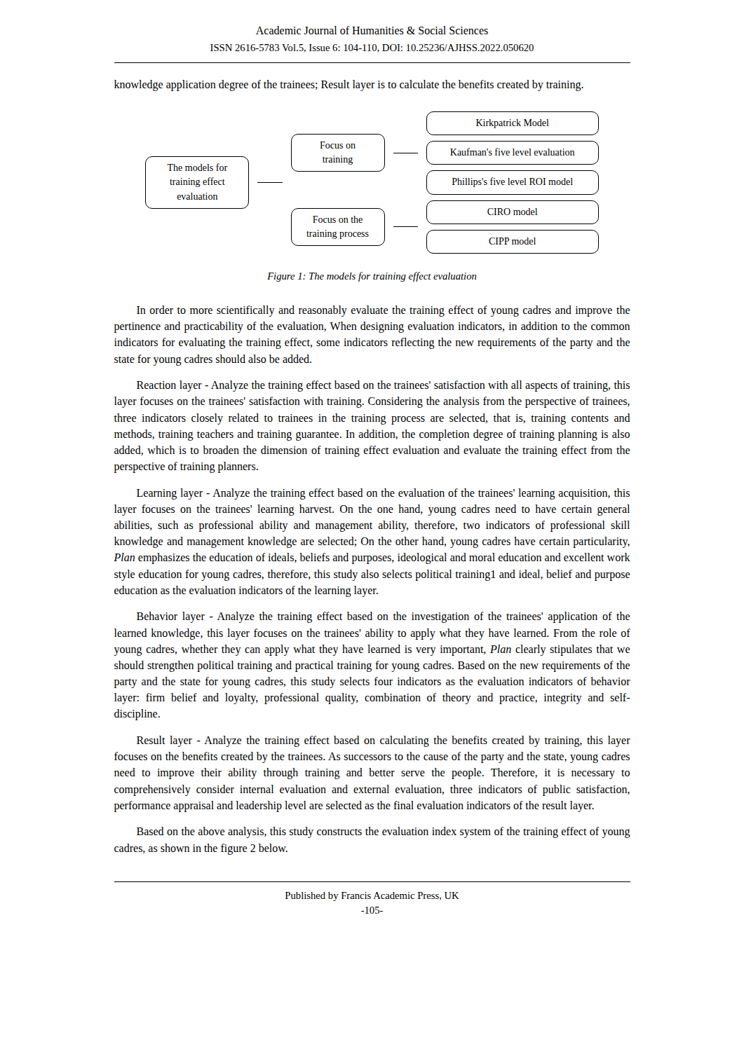Academic Journal of Humanities & Social Sciences
ISSN 2616-5783 Vol.5, Issue 6: 104-110, DOI: 10.25236/AJHSS.2022.050620
knowledge application degree of the trainees; Result layer is to calculate the benefits created by training.
| The models for training effect evaluation | | Focus on training | | Kirkpatrick Model |
| Kaufman's five level evaluation |
| Phillips's five level ROI model |
| Focus on the training process | | CIRO model |
| CIPP model |
Figure 1: The models for training effect evaluation
In order to more scientifically and reasonably evaluate the training effect of young cadres and improve the pertinence and practicability of the evaluation, When designing evaluation indicators, in addition to the common indicators for evaluating the training effect, some indicators reflecting the new requirements of the party and the state for young cadres should also be added.
Reaction layer - Analyze the training effect based on the trainees' satisfaction with all aspects of training, this layer focuses on the trainees' satisfaction with training. Considering the analysis from the perspective of trainees, three indicators closely related to trainees in the training process are selected, that is, training contents and methods, training teachers and training guarantee. In addition, the completion degree of training planning is also added, which is to broaden the dimension of training effect evaluation and evaluate the training effect from the perspective of training planners.
Learning layer - Analyze the training effect based on the evaluation of the trainees' learning acquisition, this layer focuses on the trainees' learning harvest. On the one hand, young cadres need to have certain general abilities, such as professional ability and management ability, therefore, two indicators of professional skill knowledge and management knowledge are selected; On the other hand, young cadres have certain particularity, Plan emphasizes the education of ideals, beliefs and purposes, ideological and moral education and excellent work style education for young cadres, therefore, this study also selects political training1 and ideal, belief and purpose education as the evaluation indicators of the learning layer.
Behavior layer - Analyze the training effect based on the investigation of the trainees' application of the learned knowledge, this layer focuses on the trainees' ability to apply what they have learned. From the role of young cadres, whether they can apply what they have learned is very important, Plan clearly stipulates that we should strengthen political training and practical training for young cadres. Based on the new requirements of the party and the state for young cadres, this study selects four indicators as the evaluation indicators of behavior layer: firm belief and loyalty, professional quality, combination of theory and practice, integrity and self-discipline.
Result layer - Analyze the training effect based on calculating the benefits created by training, this layer focuses on the benefits created by the trainees. As successors to the cause of the party and the state, young cadres need to improve their ability through training and better serve the people. Therefore, it is necessary to comprehensively consider internal evaluation and external evaluation, three indicators of public satisfaction, performance appraisal and leadership level are selected as the final evaluation indicators of the result layer.
Based on the above analysis, this study constructs the evaluation index system of the training effect of young cadres, as shown in the figure 2 below.
Published by Francis Academic Press, UK
-105-